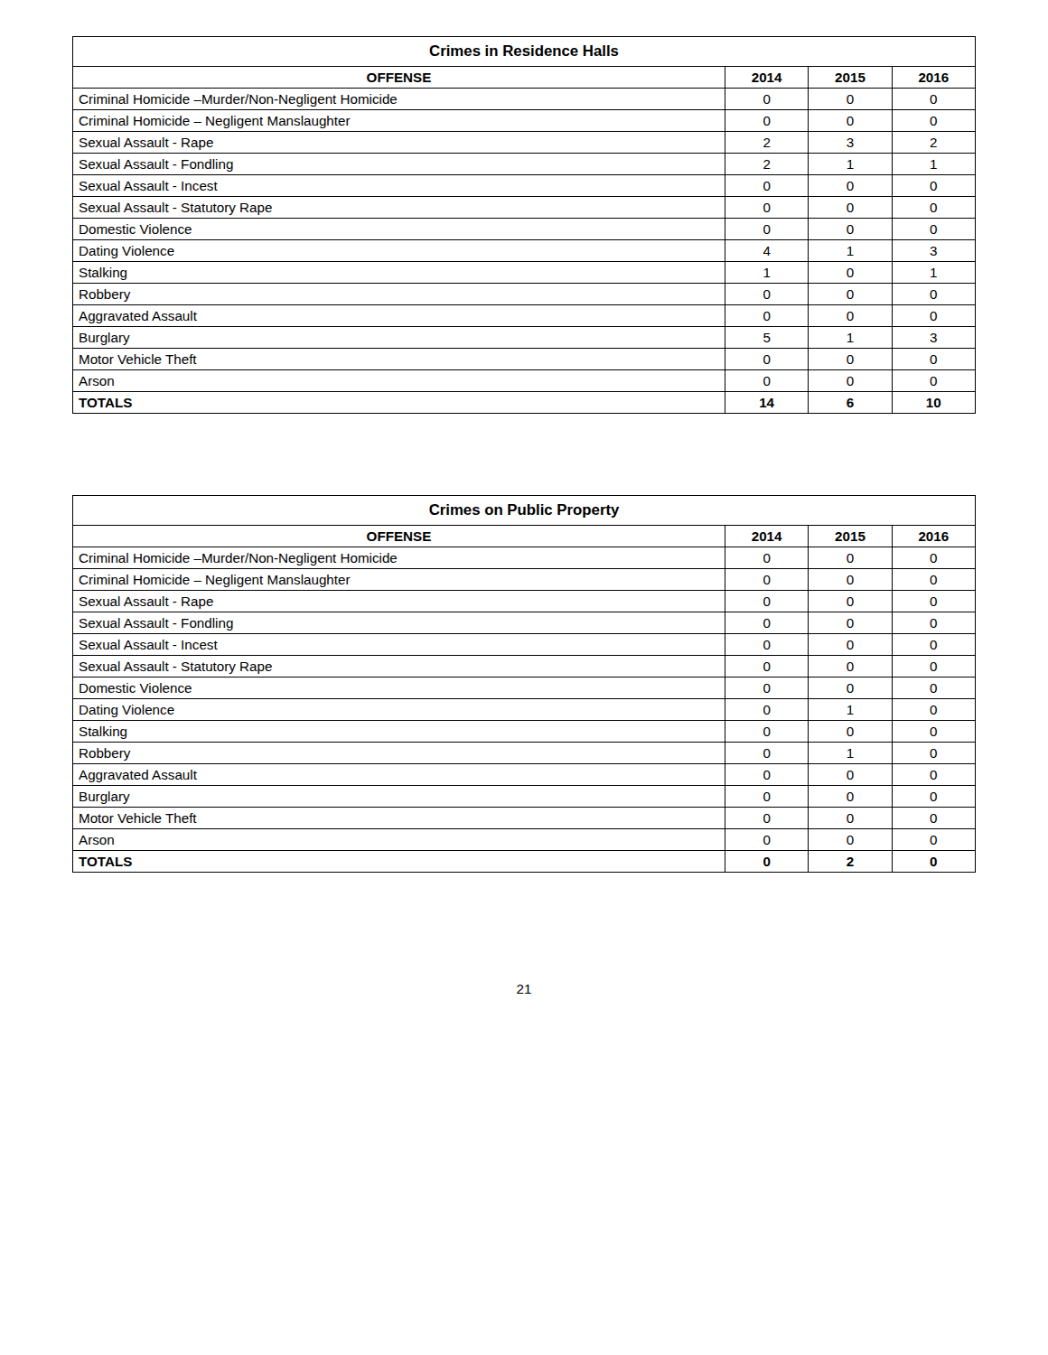Crimes in Residence Halls
| OFFENSE | 2014 | 2015 | 2016 |
| --- | --- | --- | --- |
| Criminal Homicide –Murder/Non-Negligent Homicide | 0 | 0 | 0 |
| Criminal Homicide – Negligent Manslaughter | 0 | 0 | 0 |
| Sexual Assault - Rape | 2 | 3 | 2 |
| Sexual Assault - Fondling | 2 | 1 | 1 |
| Sexual Assault - Incest | 0 | 0 | 0 |
| Sexual Assault - Statutory Rape | 0 | 0 | 0 |
| Domestic Violence | 0 | 0 | 0 |
| Dating Violence | 4 | 1 | 3 |
| Stalking | 1 | 0 | 1 |
| Robbery | 0 | 0 | 0 |
| Aggravated Assault | 0 | 0 | 0 |
| Burglary | 5 | 1 | 3 |
| Motor Vehicle Theft | 0 | 0 | 0 |
| Arson | 0 | 0 | 0 |
| TOTALS | 14 | 6 | 10 |
Crimes on Public Property
| OFFENSE | 2014 | 2015 | 2016 |
| --- | --- | --- | --- |
| Criminal Homicide –Murder/Non-Negligent Homicide | 0 | 0 | 0 |
| Criminal Homicide – Negligent Manslaughter | 0 | 0 | 0 |
| Sexual Assault - Rape | 0 | 0 | 0 |
| Sexual Assault - Fondling | 0 | 0 | 0 |
| Sexual Assault - Incest | 0 | 0 | 0 |
| Sexual Assault - Statutory Rape | 0 | 0 | 0 |
| Domestic Violence | 0 | 0 | 0 |
| Dating Violence | 0 | 1 | 0 |
| Stalking | 0 | 0 | 0 |
| Robbery | 0 | 1 | 0 |
| Aggravated Assault | 0 | 0 | 0 |
| Burglary | 0 | 0 | 0 |
| Motor Vehicle Theft | 0 | 0 | 0 |
| Arson | 0 | 0 | 0 |
| TOTALS | 0 | 2 | 0 |
21